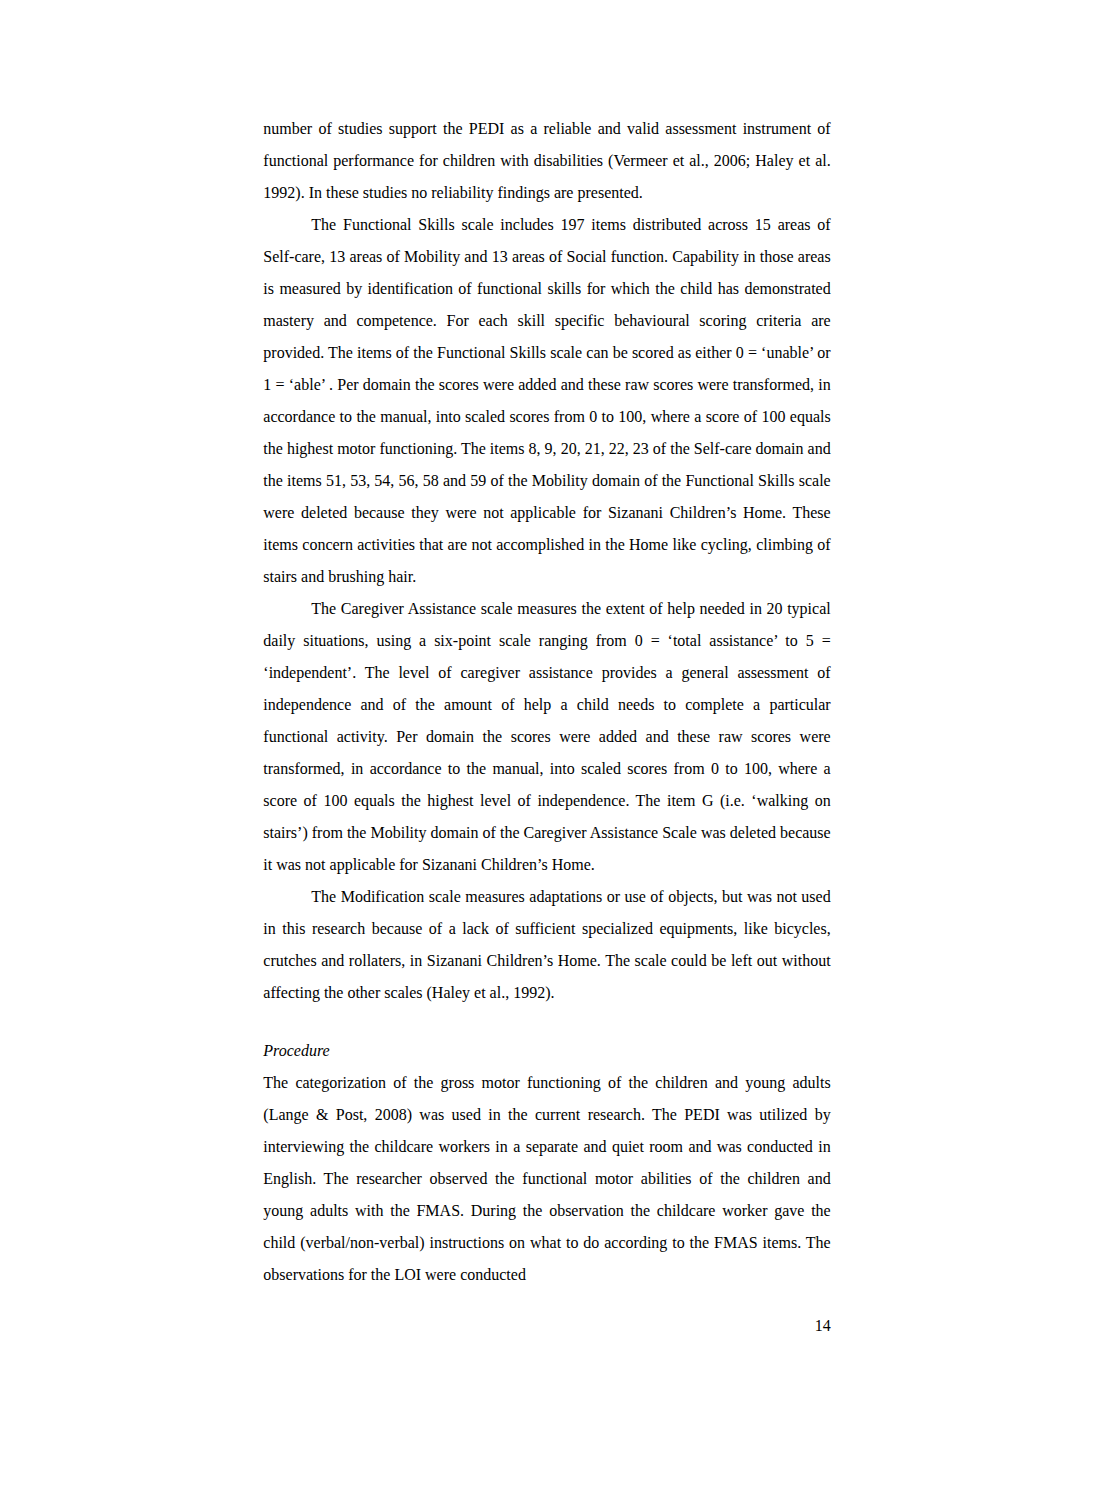number of studies support the PEDI as a reliable and valid assessment instrument of functional performance for children with disabilities (Vermeer et al., 2006; Haley et al. 1992). In these studies no reliability findings are presented.
The Functional Skills scale includes 197 items distributed across 15 areas of Self-care, 13 areas of Mobility and 13 areas of Social function. Capability in those areas is measured by identification of functional skills for which the child has demonstrated mastery and competence. For each skill specific behavioural scoring criteria are provided. The items of the Functional Skills scale can be scored as either 0 = ‘unable’ or 1 = ‘able’ . Per domain the scores were added and these raw scores were transformed, in accordance to the manual, into scaled scores from 0 to 100, where a score of 100 equals the highest motor functioning. The items 8, 9, 20, 21, 22, 23 of the Self-care domain and the items 51, 53, 54, 56, 58 and 59 of the Mobility domain of the Functional Skills scale were deleted because they were not applicable for Sizanani Children’s Home. These items concern activities that are not accomplished in the Home like cycling, climbing of stairs and brushing hair.
The Caregiver Assistance scale measures the extent of help needed in 20 typical daily situations, using a six-point scale ranging from 0 = ‘total assistance’ to 5 = ‘independent’. The level of caregiver assistance provides a general assessment of independence and of the amount of help a child needs to complete a particular functional activity. Per domain the scores were added and these raw scores were transformed, in accordance to the manual, into scaled scores from 0 to 100, where a score of 100 equals the highest level of independence. The item G (i.e. ‘walking on stairs’) from the Mobility domain of the Caregiver Assistance Scale was deleted because it was not applicable for Sizanani Children’s Home.
The Modification scale measures adaptations or use of objects, but was not used in this research because of a lack of sufficient specialized equipments, like bicycles, crutches and rollaters, in Sizanani Children’s Home. The scale could be left out without affecting the other scales (Haley et al., 1992).
Procedure
The categorization of the gross motor functioning of the children and young adults (Lange & Post, 2008) was used in the current research. The PEDI was utilized by interviewing the childcare workers in a separate and quiet room and was conducted in English. The researcher observed the functional motor abilities of the children and young adults with the FMAS. During the observation the childcare worker gave the child (verbal/non-verbal) instructions on what to do according to the FMAS items. The observations for the LOI were conducted
14